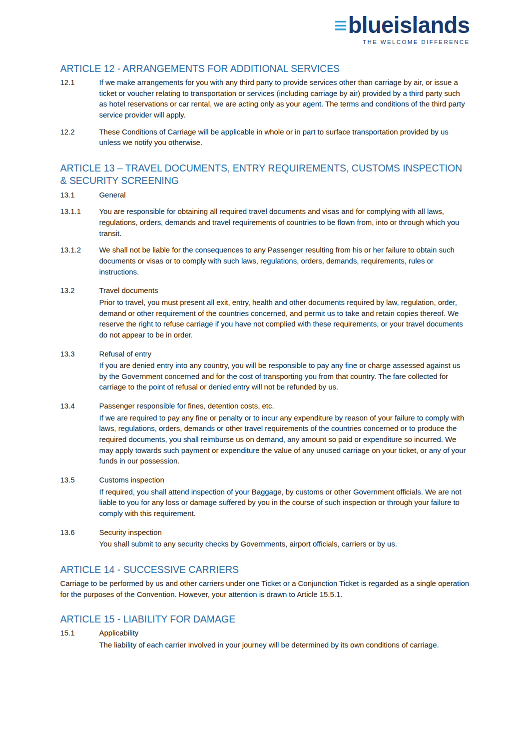≡blueislands
The Welcome Difference
ARTICLE 12 - ARRANGEMENTS FOR ADDITIONAL SERVICES
12.1
If we make arrangements for you with any third party to provide services other than carriage by air, or issue a ticket or voucher relating to transportation or services (including carriage by air) provided by a third party such as hotel reservations or car rental, we are acting only as your agent. The terms and conditions of the third party service provider will apply.
12.2
These Conditions of Carriage will be applicable in whole or in part to surface transportation provided by us unless we notify you otherwise.
ARTICLE 13 – TRAVEL DOCUMENTS, ENTRY REQUIREMENTS, CUSTOMS INSPECTION & SECURITY SCREENING
13.1
General
13.1.1
You are responsible for obtaining all required travel documents and visas and for complying with all laws, regulations, orders, demands and travel requirements of countries to be flown from, into or through which you transit.
13.1.2
We shall not be liable for the consequences to any Passenger resulting from his or her failure to obtain such documents or visas or to comply with such laws, regulations, orders, demands, requirements, rules or instructions.
13.2
Travel documents
Prior to travel, you must present all exit, entry, health and other documents required by law, regulation, order, demand or other requirement of the countries concerned, and permit us to take and retain copies thereof. We reserve the right to refuse carriage if you have not complied with these requirements, or your travel documents do not appear to be in order.
13.3
Refusal of entry
If you are denied entry into any country, you will be responsible to pay any fine or charge assessed against us by the Government concerned and for the cost of transporting you from that country. The fare collected for carriage to the point of refusal or denied entry will not be refunded by us.
13.4
Passenger responsible for fines, detention costs, etc.
If we are required to pay any fine or penalty or to incur any expenditure by reason of your failure to comply with laws, regulations, orders, demands or other travel requirements of the countries concerned or to produce the required documents, you shall reimburse us on demand, any amount so paid or expenditure so incurred. We may apply towards such payment or expenditure the value of any unused carriage on your ticket, or any of your funds in our possession.
13.5
Customs inspection
If required, you shall attend inspection of your Baggage, by customs or other Government officials. We are not liable to you for any loss or damage suffered by you in the course of such inspection or through your failure to comply with this requirement.
13.6
Security inspection
You shall submit to any security checks by Governments, airport officials, carriers or by us.
ARTICLE 14 - SUCCESSIVE CARRIERS
Carriage to be performed by us and other carriers under one Ticket or a Conjunction Ticket is regarded as a single operation for the purposes of the Convention. However, your attention is drawn to Article 15.5.1.
ARTICLE 15 - LIABILITY FOR DAMAGE
15.1
Applicability
The liability of each carrier involved in your journey will be determined by its own conditions of carriage.